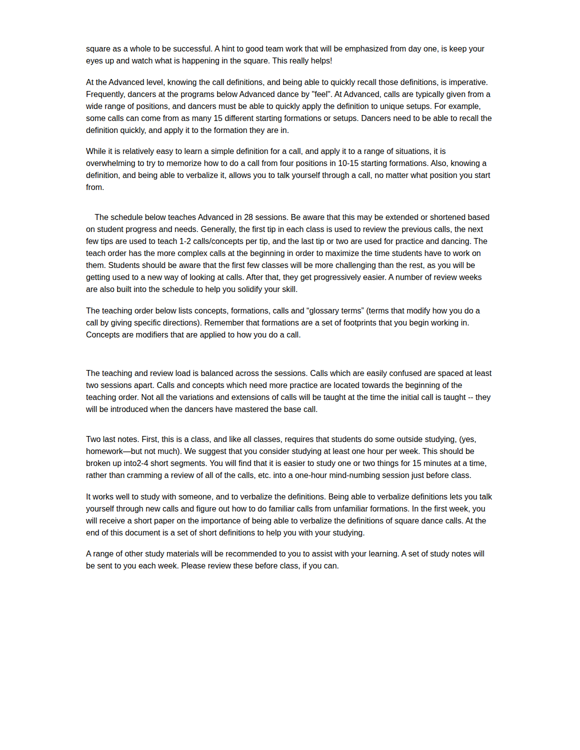square as a whole to be successful. A hint to good team work that will be emphasized from day one, is keep your eyes up and watch what is happening in the square. This really helps!
At the Advanced level, knowing the call definitions, and being able to quickly recall those definitions, is imperative. Frequently, dancers at the programs below Advanced dance by "feel". At Advanced, calls are typically given from a wide range of positions, and dancers must be able to quickly apply the definition to unique setups. For example, some calls can come from as many 15 different starting formations or setups. Dancers need to be able to recall the definition quickly, and apply it to the formation they are in.
While it is relatively easy to learn a simple definition for a call, and apply it to a range of situations, it is overwhelming to try to memorize how to do a call from four positions in 10-15 starting formations. Also, knowing a definition, and being able to verbalize it, allows you to talk yourself through a call, no matter what position you start from.
The schedule below teaches Advanced in 28 sessions. Be aware that this may be extended or shortened based on student progress and needs. Generally, the first tip in each class is used to review the previous calls, the next few tips are used to teach 1-2 calls/concepts per tip, and the last tip or two are used for practice and dancing. The teach order has the more complex calls at the beginning in order to maximize the time students have to work on them. Students should be aware that the first few classes will be more challenging than the rest, as you will be getting used to a new way of looking at calls. After that, they get progressively easier. A number of review weeks are also built into the schedule to help you solidify your skill.
The teaching order below lists concepts, formations, calls and “glossary terms” (terms that modify how you do a call by giving specific directions). Remember that formations are a set of footprints that you begin working in. Concepts are modifiers that are applied to how you do a call.
The teaching and review load is balanced across the sessions. Calls which are easily confused are spaced at least two sessions apart. Calls and concepts which need more practice are located towards the beginning of the teaching order. Not all the variations and extensions of calls will be taught at the time the initial call is taught -- they will be introduced when the dancers have mastered the base call.
Two last notes. First, this is a class, and like all classes, requires that students do some outside studying, (yes, homework—but not much). We suggest that you consider studying at least one hour per week. This should be broken up into2-4 short segments. You will find that it is easier to study one or two things for 15 minutes at a time, rather than cramming a review of all of the calls, etc. into a one-hour mind-numbing session just before class.
It works well to study with someone, and to verbalize the definitions. Being able to verbalize definitions lets you talk yourself through new calls and figure out how to do familiar calls from unfamiliar formations. In the first week, you will receive a short paper on the importance of being able to verbalize the definitions of square dance calls. At the end of this document is a set of short definitions to help you with your studying.
A range of other study materials will be recommended to you to assist with your learning. A set of study notes will be sent to you each week. Please review these before class, if you can.